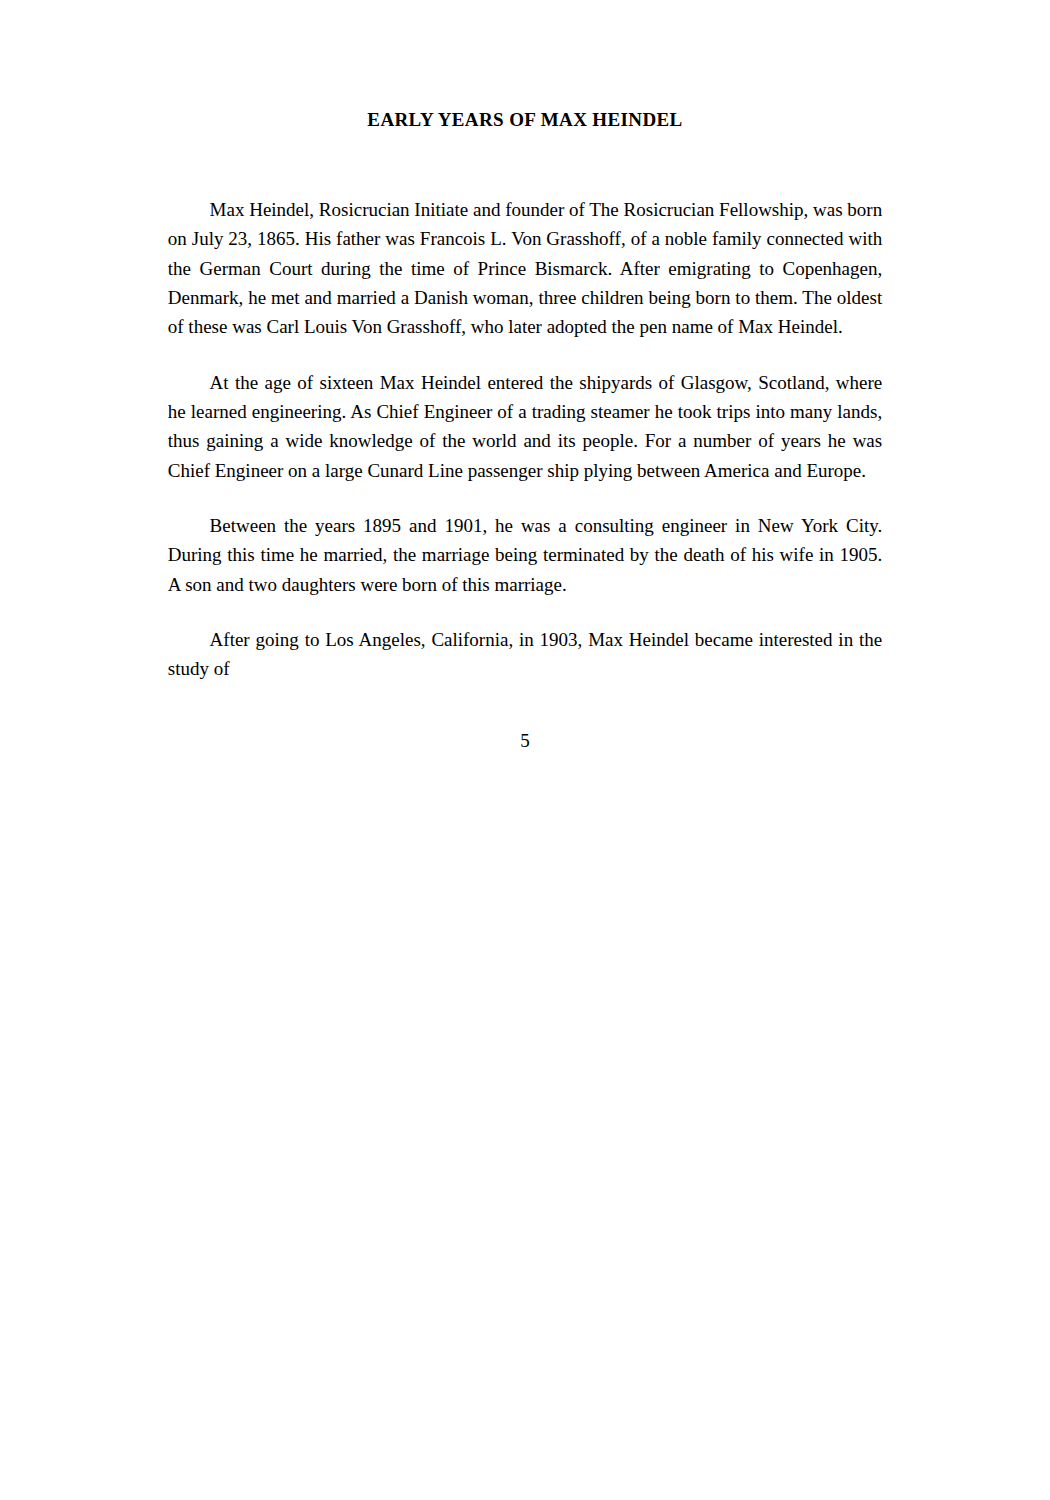EARLY YEARS OF MAX HEINDEL
Max Heindel, Rosicrucian Initiate and founder of The Rosicrucian Fellowship, was born on July 23, 1865. His father was Francois L. Von Grasshoff, of a noble family connected with the German Court during the time of Prince Bismarck. After emigrating to Copenhagen, Denmark, he met and married a Danish woman, three children being born to them. The oldest of these was Carl Louis Von Grasshoff, who later adopted the pen name of Max Heindel.
At the age of sixteen Max Heindel entered the shipyards of Glasgow, Scotland, where he learned engineering. As Chief Engineer of a trading steamer he took trips into many lands, thus gaining a wide knowledge of the world and its people. For a number of years he was Chief Engineer on a large Cunard Line passenger ship plying between America and Europe.
Between the years 1895 and 1901, he was a consulting engineer in New York City. During this time he married, the marriage being terminated by the death of his wife in 1905. A son and two daughters were born of this marriage.
After going to Los Angeles, California, in 1903, Max Heindel became interested in the study of
5